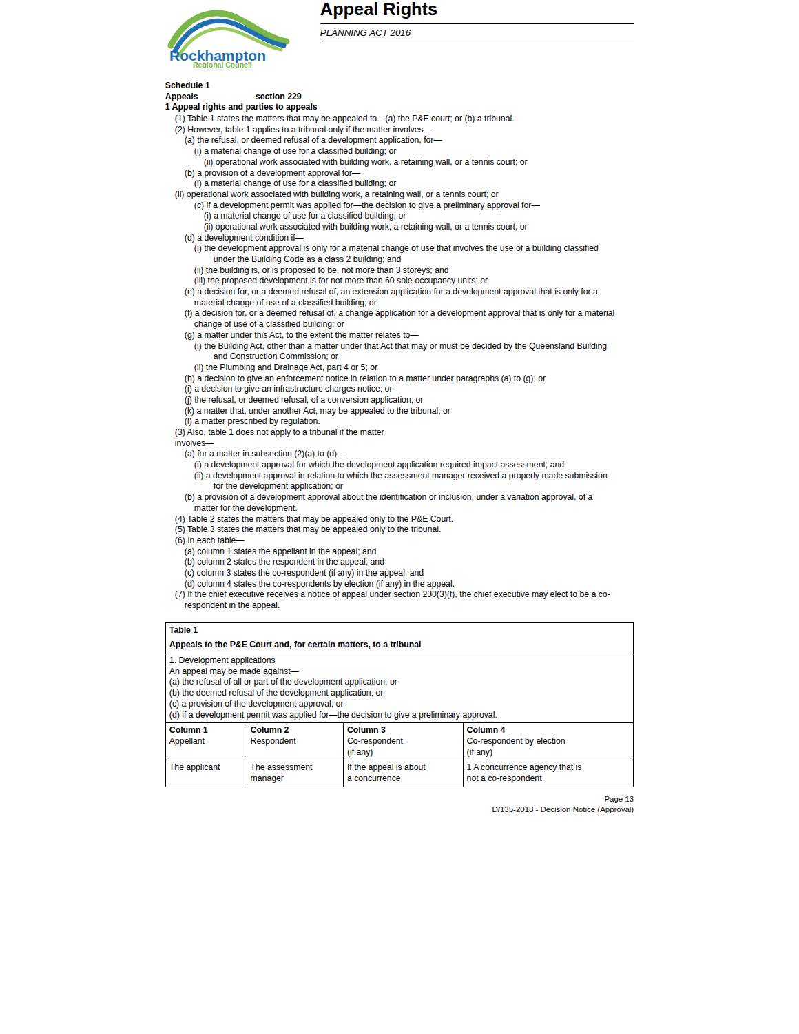Rockhampton Regional Council
Appeal Rights
PLANNING ACT 2016
Schedule 1
Appeals section 229
1 Appeal rights and parties to appeals
(1) Table 1 states the matters that may be appealed to—(a) the P&E court; or (b) a tribunal.
(2) However, table 1 applies to a tribunal only if the matter involves—
(a) the refusal, or deemed refusal of a development application, for—
(i) a material change of use for a classified building; or
(ii) operational work associated with building work, a retaining wall, or a tennis court; or
(b) a provision of a development approval for—
(i) a material change of use for a classified building; or
(ii) operational work associated with building work, a retaining wall, or a tennis court; or
(c) if a development permit was applied for—the decision to give a preliminary approval for—
(i) a material change of use for a classified building; or
(ii) operational work associated with building work, a retaining wall, or a tennis court; or
(d) a development condition if—
(i) the development approval is only for a material change of use that involves the use of a building classified
under the Building Code as a class 2 building; and
(ii) the building is, or is proposed to be, not more than 3 storeys; and
(iii) the proposed development is for not more than 60 sole-occupancy units; or
(e) a decision for, or a deemed refusal of, an extension application for a development approval that is only for a
material change of use of a classified building; or
(f) a decision for, or a deemed refusal of, a change application for a development approval that is only for a material
change of use of a classified building; or
(g) a matter under this Act, to the extent the matter relates to—
(i) the Building Act, other than a matter under that Act that may or must be decided by the Queensland Building
and Construction Commission; or
(ii) the Plumbing and Drainage Act, part 4 or 5; or
(h) a decision to give an enforcement notice in relation to a matter under paragraphs (a) to (g); or
(i) a decision to give an infrastructure charges notice; or
(j) the refusal, or deemed refusal, of a conversion application; or
(k) a matter that, under another Act, may be appealed to the tribunal; or
(l) a matter prescribed by regulation.
(3) Also, table 1 does not apply to a tribunal if the matter
involves—
(a) for a matter in subsection (2)(a) to (d)—
(i) a development approval for which the development application required impact assessment; and
(ii) a development approval in relation to which the assessment manager received a properly made submission
for the development application; or
(b) a provision of a development approval about the identification or inclusion, under a variation approval, of a
matter for the development.
(4) Table 2 states the matters that may be appealed only to the P&E Court.
(5) Table 3 states the matters that may be appealed only to the tribunal.
(6) In each table—
(a) column 1 states the appellant in the appeal; and
(b) column 2 states the respondent in the appeal; and
(c) column 3 states the co-respondent (if any) in the appeal; and
(d) column 4 states the co-respondents by election (if any) in the appeal.
(7) If the chief executive receives a notice of appeal under section 230(3)(f), the chief executive may elect to be a co-
respondent in the appeal.
| Table 1 |
| Appeals to the P&E Court and, for certain matters, to a tribunal |
| 1. Development applications An appeal may be made against— (a) the refusal of all or part of the development application; or (b) the deemed refusal of the development application; or (c) a provision of the development approval; or (d) if a development permit was applied for—the decision to give a preliminary approval. |
| Column 1 Appellant | Column 2 Respondent | Column 3 Co-respondent (if any) | Column 4 Co-respondent by election (if any) |
| The applicant | The assessment manager | If the appeal is about a concurrence | 1 A concurrence agency that is not a co-respondent |
Page 13
D/135-2018 - Decision Notice (Approval)